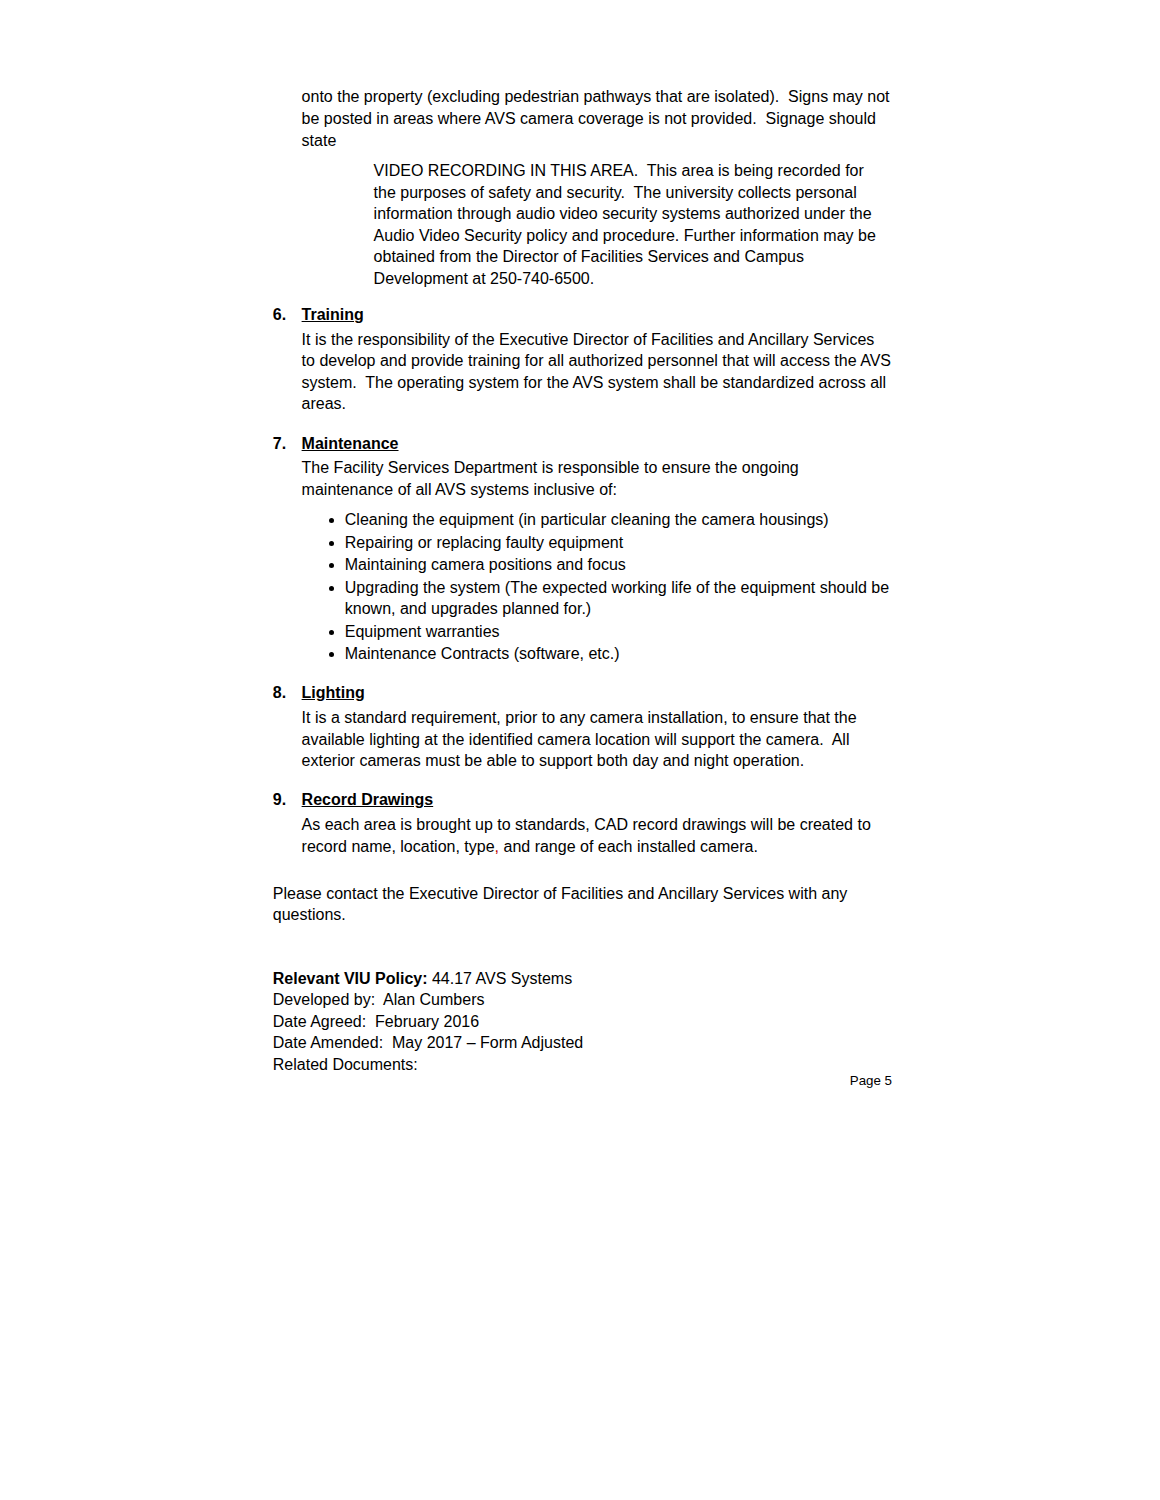onto the property (excluding pedestrian pathways that are isolated). Signs may not be posted in areas where AVS camera coverage is not provided. Signage should state
VIDEO RECORDING IN THIS AREA. This area is being recorded for the purposes of safety and security. The university collects personal information through audio video security systems authorized under the Audio Video Security policy and procedure. Further information may be obtained from the Director of Facilities Services and Campus Development at 250-740-6500.
6.
Training
It is the responsibility of the Executive Director of Facilities and Ancillary Services to develop and provide training for all authorized personnel that will access the AVS system. The operating system for the AVS system shall be standardized across all areas.
7.
Maintenance
The Facility Services Department is responsible to ensure the ongoing maintenance of all AVS systems inclusive of:
Cleaning the equipment (in particular cleaning the camera housings)
Repairing or replacing faulty equipment
Maintaining camera positions and focus
Upgrading the system (The expected working life of the equipment should be known, and upgrades planned for.)
Equipment warranties
Maintenance Contracts (software, etc.)
8.
Lighting
It is a standard requirement, prior to any camera installation, to ensure that the available lighting at the identified camera location will support the camera. All exterior cameras must be able to support both day and night operation.
9.
Record Drawings
As each area is brought up to standards, CAD record drawings will be created to record name, location, type, and range of each installed camera.
Please contact the Executive Director of Facilities and Ancillary Services with any questions.
Relevant VIU Policy: 44.17 AVS Systems
Developed by: Alan Cumbers
Date Agreed: February 2016
Date Amended: May 2017 – Form Adjusted
Related Documents:
Page 5